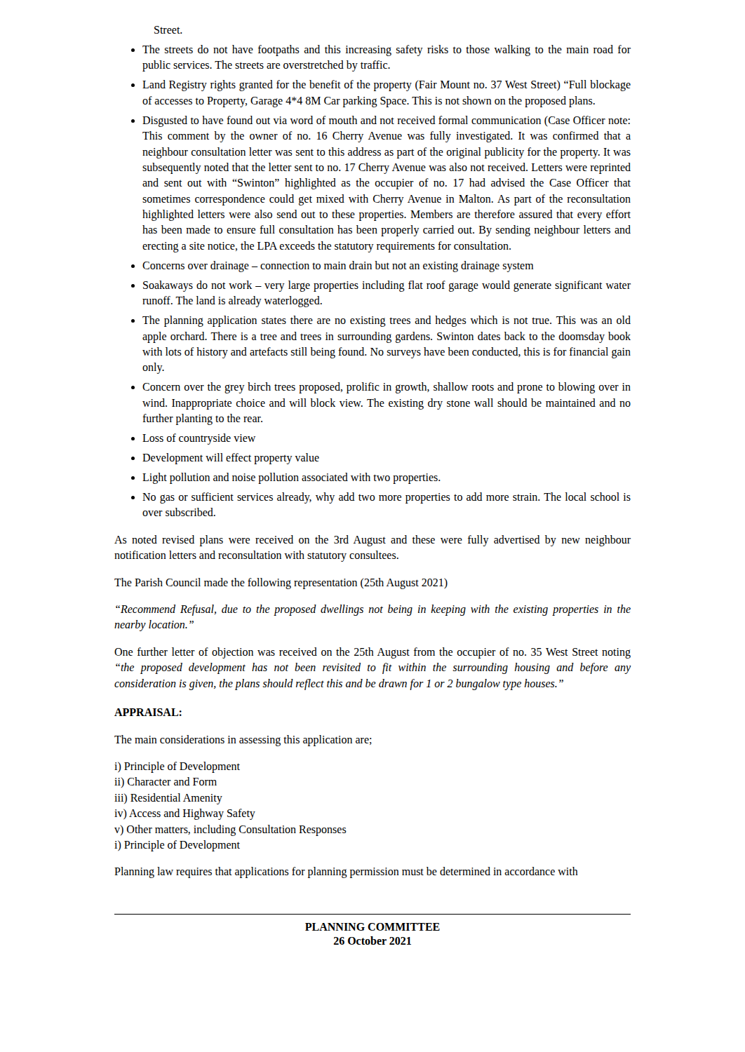Street.
The streets do not have footpaths and this increasing safety risks to those walking to the main road for public services. The streets are overstretched by traffic.
Land Registry rights granted for the benefit of the property (Fair Mount no. 37 West Street) “Full blockage of accesses to Property, Garage 4*4 8M Car parking Space. This is not shown on the proposed plans.
Disgusted to have found out via word of mouth and not received formal communication (Case Officer note: This comment by the owner of no. 16 Cherry Avenue was fully investigated. It was confirmed that a neighbour consultation letter was sent to this address as part of the original publicity for the property. It was subsequently noted that the letter sent to no. 17 Cherry Avenue was also not received. Letters were reprinted and sent out with “Swinton” highlighted as the occupier of no. 17 had advised the Case Officer that sometimes correspondence could get mixed with Cherry Avenue in Malton. As part of the reconsultation highlighted letters were also send out to these properties. Members are therefore assured that every effort has been made to ensure full consultation has been properly carried out. By sending neighbour letters and erecting a site notice, the LPA exceeds the statutory requirements for consultation.
Concerns over drainage – connection to main drain but not an existing drainage system
Soakaways do not work – very large properties including flat roof garage would generate significant water runoff. The land is already waterlogged.
The planning application states there are no existing trees and hedges which is not true. This was an old apple orchard. There is a tree and trees in surrounding gardens. Swinton dates back to the doomsday book with lots of history and artefacts still being found. No surveys have been conducted, this is for financial gain only.
Concern over the grey birch trees proposed, prolific in growth, shallow roots and prone to blowing over in wind. Inappropriate choice and will block view. The existing dry stone wall should be maintained and no further planting to the rear.
Loss of countryside view
Development will effect property value
Light pollution and noise pollution associated with two properties.
No gas or sufficient services already, why add two more properties to add more strain. The local school is over subscribed.
As noted revised plans were received on the 3rd August and these were fully advertised by new neighbour notification letters and reconsultation with statutory consultees.
The Parish Council made the following representation (25th August 2021)
“Recommend Refusal, due to the proposed dwellings not being in keeping with the existing properties in the nearby location.”
One further letter of objection was received on the 25th August from the occupier of no. 35 West Street noting “the proposed development has not been revisited to fit within the surrounding housing and before any consideration is given, the plans should reflect this and be drawn for 1 or 2 bungalow type houses.”
APPRAISAL:
The main considerations in assessing this application are;
i) Principle of Development
ii) Character and Form
iii) Residential Amenity
iv) Access and Highway Safety
v) Other matters, including Consultation Responses
i) Principle of Development
Planning law requires that applications for planning permission must be determined in accordance with
PLANNING COMMITTEE
26 October 2021